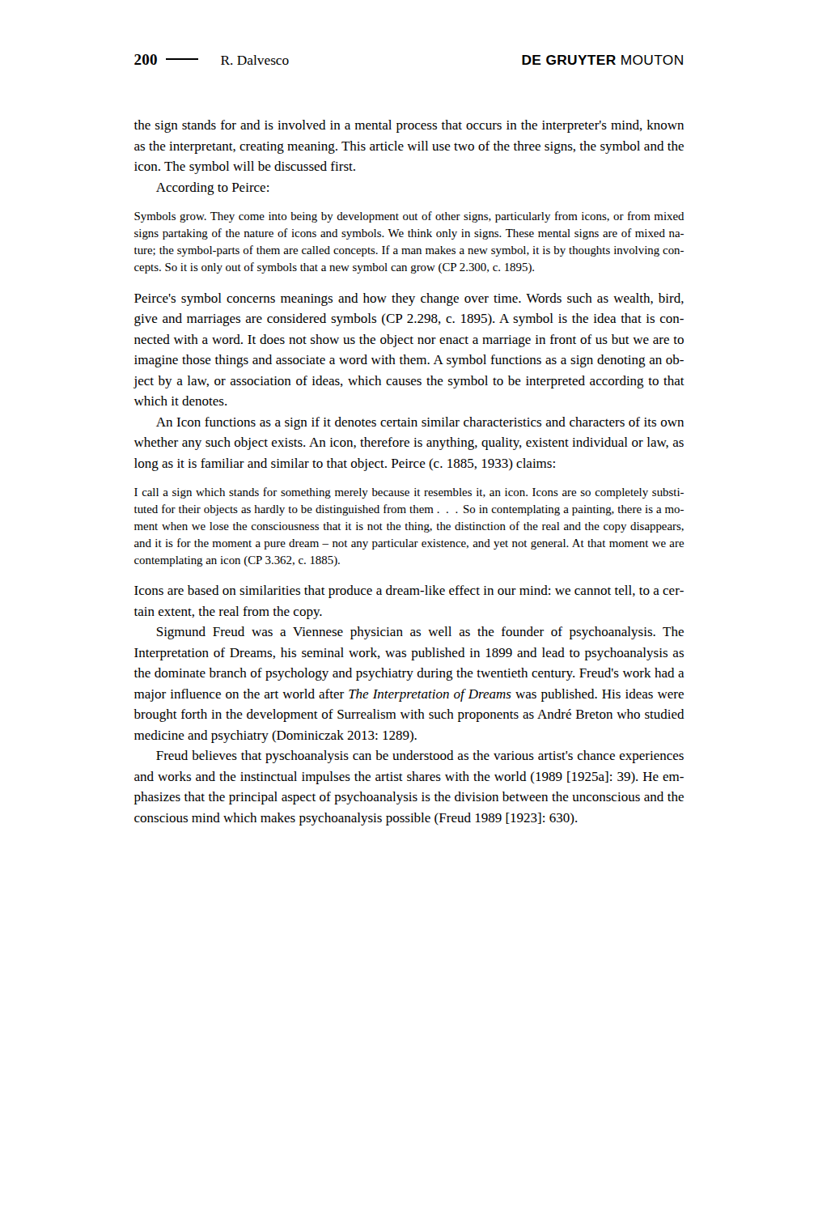200 R. Dalvesco DE GRUYTER MOUTON
the sign stands for and is involved in a mental process that occurs in the interpreter's mind, known as the interpretant, creating meaning. This article will use two of the three signs, the symbol and the icon. The symbol will be discussed first.
According to Peirce:
Symbols grow. They come into being by development out of other signs, particularly from icons, or from mixed signs partaking of the nature of icons and symbols. We think only in signs. These mental signs are of mixed nature; the symbol-parts of them are called concepts. If a man makes a new symbol, it is by thoughts involving concepts. So it is only out of symbols that a new symbol can grow (CP 2.300, c. 1895).
Peirce's symbol concerns meanings and how they change over time. Words such as wealth, bird, give and marriages are considered symbols (CP 2.298, c. 1895). A symbol is the idea that is connected with a word. It does not show us the object nor enact a marriage in front of us but we are to imagine those things and associate a word with them. A symbol functions as a sign denoting an object by a law, or association of ideas, which causes the symbol to be interpreted according to that which it denotes.
An Icon functions as a sign if it denotes certain similar characteristics and characters of its own whether any such object exists. An icon, therefore is anything, quality, existent individual or law, as long as it is familiar and similar to that object. Peirce (c. 1885, 1933) claims:
I call a sign which stands for something merely because it resembles it, an icon. Icons are so completely substituted for their objects as hardly to be distinguished from them . . . So in contemplating a painting, there is a moment when we lose the consciousness that it is not the thing, the distinction of the real and the copy disappears, and it is for the moment a pure dream – not any particular existence, and yet not general. At that moment we are contemplating an icon (CP 3.362, c. 1885).
Icons are based on similarities that produce a dream-like effect in our mind: we cannot tell, to a certain extent, the real from the copy.
Sigmund Freud was a Viennese physician as well as the founder of psychoanalysis. The Interpretation of Dreams, his seminal work, was published in 1899 and lead to psychoanalysis as the dominate branch of psychology and psychiatry during the twentieth century. Freud's work had a major influence on the art world after The Interpretation of Dreams was published. His ideas were brought forth in the development of Surrealism with such proponents as André Breton who studied medicine and psychiatry (Dominiczak 2013: 1289).
Freud believes that pyschoanalysis can be understood as the various artist's chance experiences and works and the instinctual impulses the artist shares with the world (1989 [1925a]: 39). He emphasizes that the principal aspect of psychoanalysis is the division between the unconscious and the conscious mind which makes psychoanalysis possible (Freud 1989 [1923]: 630).